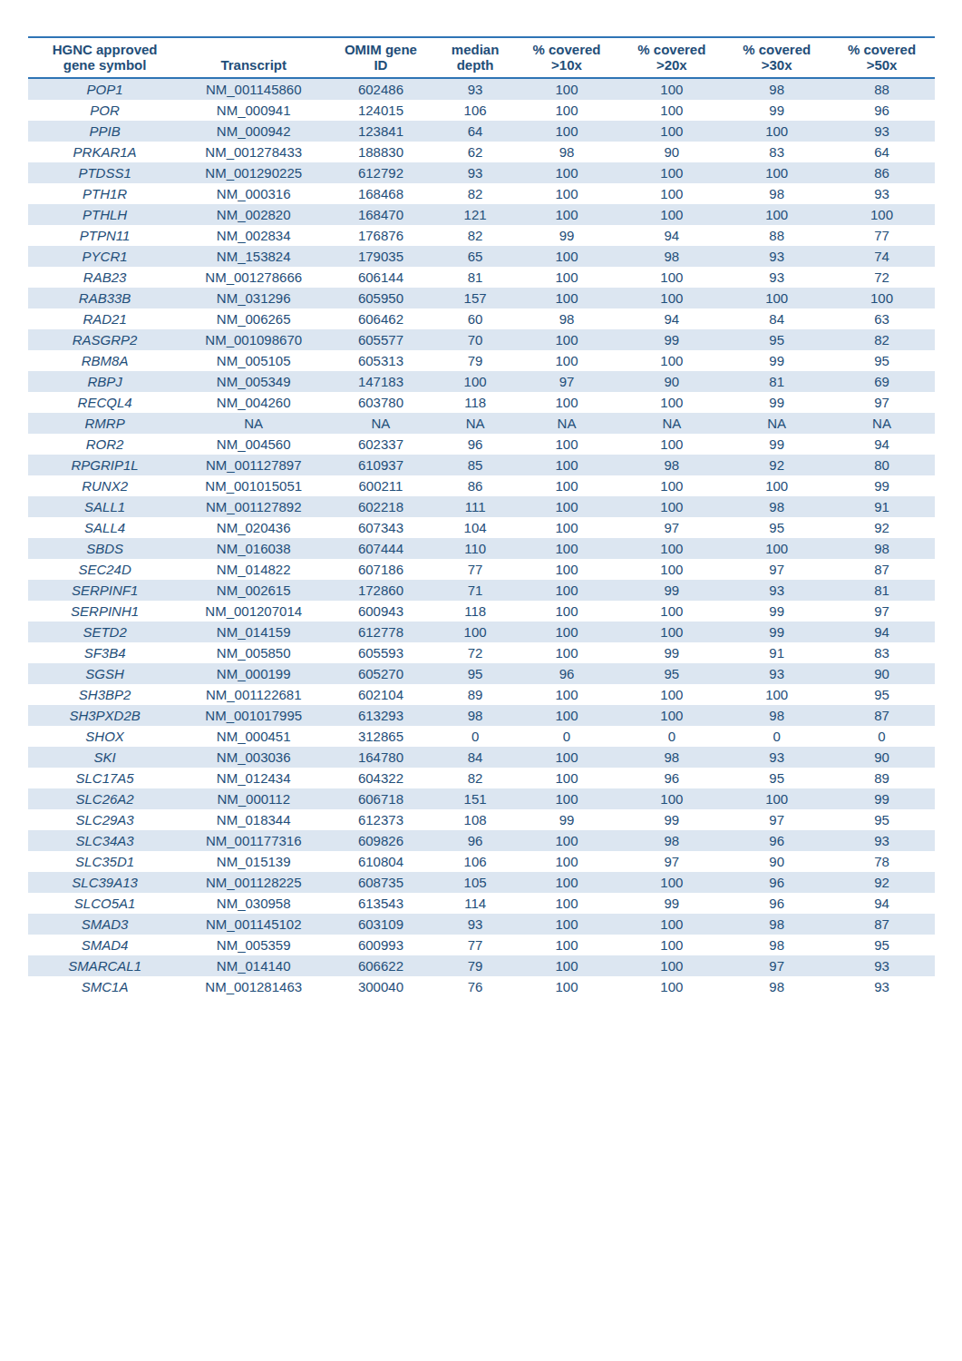| HGNC approved gene symbol | Transcript | OMIM gene ID | median depth | % covered >10x | % covered >20x | % covered >30x | % covered >50x |
| --- | --- | --- | --- | --- | --- | --- | --- |
| POP1 | NM_001145860 | 602486 | 93 | 100 | 100 | 98 | 88 |
| POR | NM_000941 | 124015 | 106 | 100 | 100 | 99 | 96 |
| PPIB | NM_000942 | 123841 | 64 | 100 | 100 | 100 | 93 |
| PRKAR1A | NM_001278433 | 188830 | 62 | 98 | 90 | 83 | 64 |
| PTDSS1 | NM_001290225 | 612792 | 93 | 100 | 100 | 100 | 86 |
| PTH1R | NM_000316 | 168468 | 82 | 100 | 100 | 98 | 93 |
| PTHLH | NM_002820 | 168470 | 121 | 100 | 100 | 100 | 100 |
| PTPN11 | NM_002834 | 176876 | 82 | 99 | 94 | 88 | 77 |
| PYCR1 | NM_153824 | 179035 | 65 | 100 | 98 | 93 | 74 |
| RAB23 | NM_001278666 | 606144 | 81 | 100 | 100 | 93 | 72 |
| RAB33B | NM_031296 | 605950 | 157 | 100 | 100 | 100 | 100 |
| RAD21 | NM_006265 | 606462 | 60 | 98 | 94 | 84 | 63 |
| RASGRP2 | NM_001098670 | 605577 | 70 | 100 | 99 | 95 | 82 |
| RBM8A | NM_005105 | 605313 | 79 | 100 | 100 | 99 | 95 |
| RBPJ | NM_005349 | 147183 | 100 | 97 | 90 | 81 | 69 |
| RECQL4 | NM_004260 | 603780 | 118 | 100 | 100 | 99 | 97 |
| RMRP | NA | NA | NA | NA | NA | NA | NA |
| ROR2 | NM_004560 | 602337 | 96 | 100 | 100 | 99 | 94 |
| RPGRIP1L | NM_001127897 | 610937 | 85 | 100 | 98 | 92 | 80 |
| RUNX2 | NM_001015051 | 600211 | 86 | 100 | 100 | 100 | 99 |
| SALL1 | NM_001127892 | 602218 | 111 | 100 | 100 | 98 | 91 |
| SALL4 | NM_020436 | 607343 | 104 | 100 | 97 | 95 | 92 |
| SBDS | NM_016038 | 607444 | 110 | 100 | 100 | 100 | 98 |
| SEC24D | NM_014822 | 607186 | 77 | 100 | 100 | 97 | 87 |
| SERPINF1 | NM_002615 | 172860 | 71 | 100 | 99 | 93 | 81 |
| SERPINH1 | NM_001207014 | 600943 | 118 | 100 | 100 | 99 | 97 |
| SETD2 | NM_014159 | 612778 | 100 | 100 | 100 | 99 | 94 |
| SF3B4 | NM_005850 | 605593 | 72 | 100 | 99 | 91 | 83 |
| SGSH | NM_000199 | 605270 | 95 | 96 | 95 | 93 | 90 |
| SH3BP2 | NM_001122681 | 602104 | 89 | 100 | 100 | 100 | 95 |
| SH3PXD2B | NM_001017995 | 613293 | 98 | 100 | 100 | 98 | 87 |
| SHOX | NM_000451 | 312865 | 0 | 0 | 0 | 0 | 0 |
| SKI | NM_003036 | 164780 | 84 | 100 | 98 | 93 | 90 |
| SLC17A5 | NM_012434 | 604322 | 82 | 100 | 96 | 95 | 89 |
| SLC26A2 | NM_000112 | 606718 | 151 | 100 | 100 | 100 | 99 |
| SLC29A3 | NM_018344 | 612373 | 108 | 99 | 99 | 97 | 95 |
| SLC34A3 | NM_001177316 | 609826 | 96 | 100 | 98 | 96 | 93 |
| SLC35D1 | NM_015139 | 610804 | 106 | 100 | 97 | 90 | 78 |
| SLC39A13 | NM_001128225 | 608735 | 105 | 100 | 100 | 96 | 92 |
| SLCO5A1 | NM_030958 | 613543 | 114 | 100 | 99 | 96 | 94 |
| SMAD3 | NM_001145102 | 603109 | 93 | 100 | 100 | 98 | 87 |
| SMAD4 | NM_005359 | 600993 | 77 | 100 | 100 | 98 | 95 |
| SMARCAL1 | NM_014140 | 606622 | 79 | 100 | 100 | 97 | 93 |
| SMC1A | NM_001281463 | 300040 | 76 | 100 | 100 | 98 | 93 |